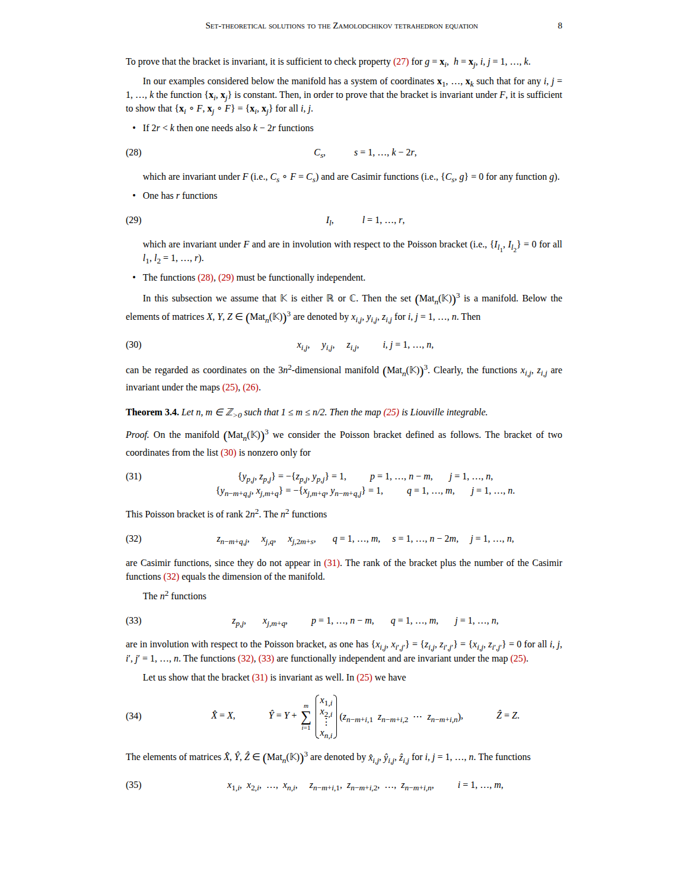Set-theoretical solutions to the Zamolodchikov tetrahedron equation 8
To prove that the bracket is invariant, it is sufficient to check property (27) for g = xi, h = xj, i, j = 1, …, k.
In our examples considered below the manifold has a system of coordinates x1, …, xk such that for any i, j = 1, …, k the function {xi, xj} is constant. Then, in order to prove that the bracket is invariant under F, it is sufficient to show that {xi ∘ F, xj ∘ F} = {xi, xj} for all i, j.
If 2r < k then one needs also k − 2r functions
(28) Cs, s = 1, …, k − 2r,
which are invariant under F (i.e., Cs ∘ F = Cs) and are Casimir functions (i.e., {Cs, g} = 0 for any function g).
One has r functions
(29) Il, l = 1, …, r,
which are invariant under F and are in involution with respect to the Poisson bracket (i.e., {Il1, Il2} = 0 for all l1, l2 = 1, …, r).
The functions (28), (29) must be functionally independent.
In this subsection we assume that 𝕂 is either ℝ or ℂ. Then the set (Matn(𝕂))3 is a manifold. Below the elements of matrices X, Y, Z ∈ (Matn(𝕂))3 are denoted by xi,j, yi,j, zi,j for i, j = 1, …, n. Then
(30) xi,j, yi,j, zi,j, i, j = 1, …, n,
can be regarded as coordinates on the 3n2-dimensional manifold (Matn(𝕂))3. Clearly, the functions xi,j, zi,j are invariant under the maps (25), (26).
Theorem 3.4. Let n, m ∈ ℤ>0 such that 1 ≤ m ≤ n/2. Then the map (25) is Liouville integrable.
Proof. On the manifold (Matn(𝕂))3 we consider the Poisson bracket defined as follows. The bracket of two coordinates from the list (30) is nonzero only for
(31)
{yp,j, zp,j} = −{zp,j, yp,j} = 1, p = 1, …, n − m, j = 1, …, n,
{yn−m+q,j, xj,m+q} = −{xj,m+q, yn−m+q,j} = 1, q = 1, …, m, j = 1, …, n.
This Poisson bracket is of rank 2n2. The n2 functions
(32) zn−m+q,j, xj,q, xj,2m+s, q = 1, …, m, s = 1, …, n − 2m, j = 1, …, n,
are Casimir functions, since they do not appear in (31). The rank of the bracket plus the number of the Casimir functions (32) equals the dimension of the manifold.
The n2 functions
(33) zp,j, xj,m+q, p = 1, …, n − m, q = 1, …, m, j = 1, …, n,
are in involution with respect to the Poisson bracket, as one has {xi,j, xi′,j′} = {zi,j, zi′,j′} = {xi,j, zi′,j′} = 0 for all i, j, i′, j′ = 1, …, n. The functions (32), (33) are functionally independent and are invariant under the map (25).
Let us show that the bracket (31) is invariant as well. In (25) we have
(34) X̂ = X, Ŷ = Y + m∑i=1
| x 1, i |
| x 2, i |
| ⋮ |
| x n , i |
(zn−m+i,1 zn−m+i,2 ⋯ zn−m+i,n), Ẑ = Z.
The elements of matrices X̂, Ŷ, Ẑ ∈ (Matn(𝕂))3 are denoted by x̂i,j, ŷi,j, ẑi,j for i, j = 1, …, n. The functions
(35) x1,i, x2,i, …, xn,i, zn−m+i,1, zn−m+i,2, …, zn−m+i,n, i = 1, …, m,